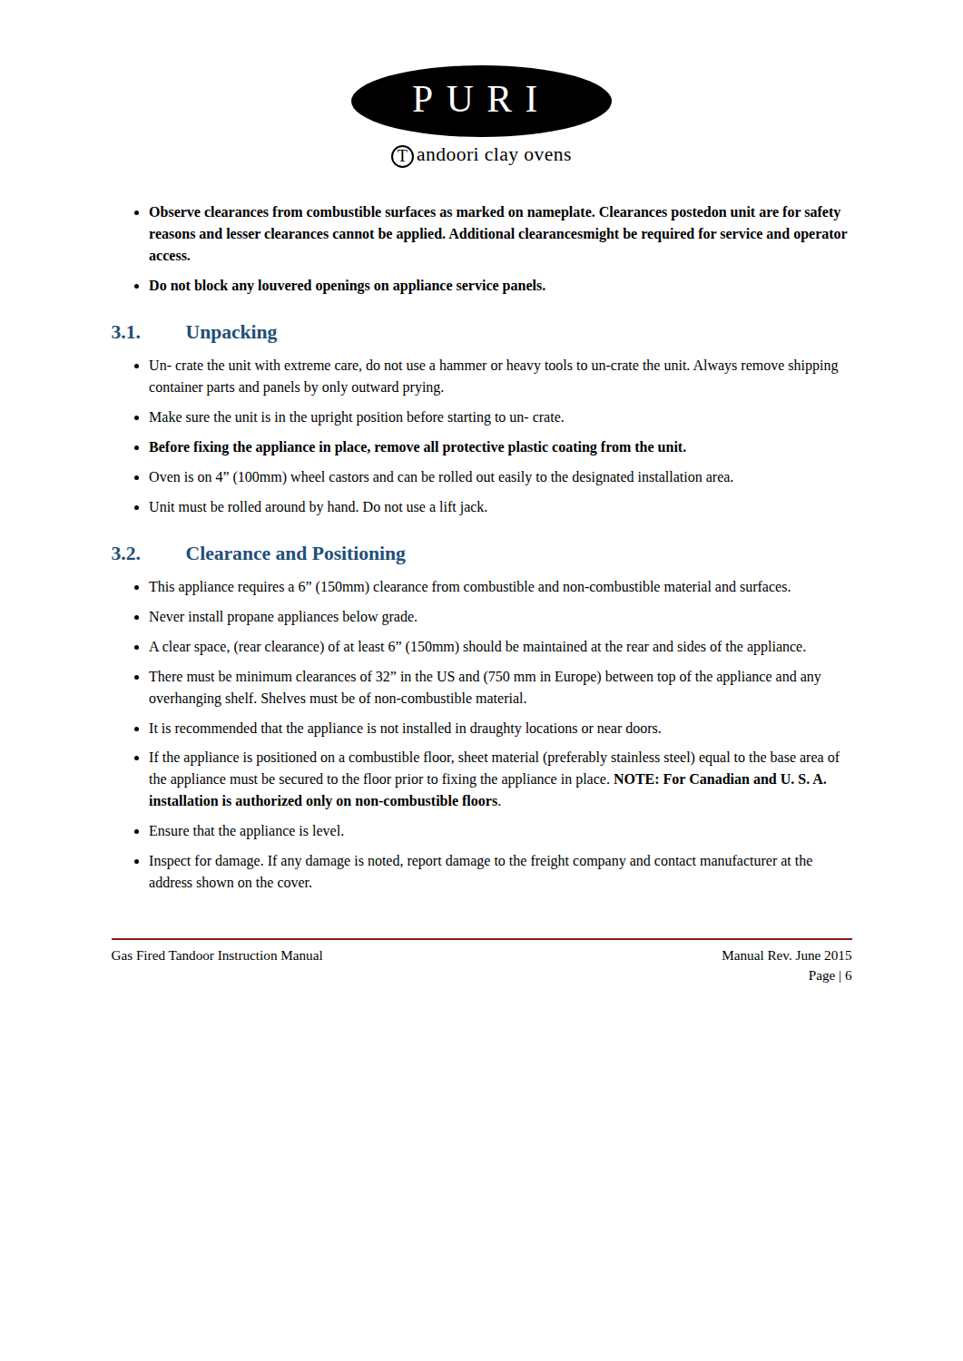PURI
Tandoori clay ovens
Observe clearances from combustible surfaces as marked on nameplate. Clearances postedon unit are for safety reasons and lesser clearances cannot be applied. Additional clearancesmight be required for service and operator access.
Do not block any louvered openings on appliance service panels.
3.1. Unpacking
Un- crate the unit with extreme care, do not use a hammer or heavy tools to un-crate the unit. Always remove shipping container parts and panels by only outward prying.
Make sure the unit is in the upright position before starting to un- crate.
Before fixing the appliance in place, remove all protective plastic coating from the unit.
Oven is on 4” (100mm) wheel castors and can be rolled out easily to the designated installation area.
Unit must be rolled around by hand. Do not use a lift jack.
3.2. Clearance and Positioning
This appliance requires a 6” (150mm) clearance from combustible and non-combustible material and surfaces.
Never install propane appliances below grade.
A clear space, (rear clearance) of at least 6” (150mm) should be maintained at the rear and sides of the appliance.
There must be minimum clearances of 32” in the US and (750 mm in Europe) between top of the appliance and any overhanging shelf. Shelves must be of non-combustible material.
It is recommended that the appliance is not installed in draughty locations or near doors.
If the appliance is positioned on a combustible floor, sheet material (preferably stainless steel) equal to the base area of the appliance must be secured to the floor prior to fixing the appliance in place. NOTE: For Canadian and U. S. A. installation is authorized only on non-combustible floors.
Ensure that the appliance is level.
Inspect for damage. If any damage is noted, report damage to the freight company and contact manufacturer at the address shown on the cover.
Gas Fired Tandoor Instruction Manual
Manual Rev. June 2015
Page | 6